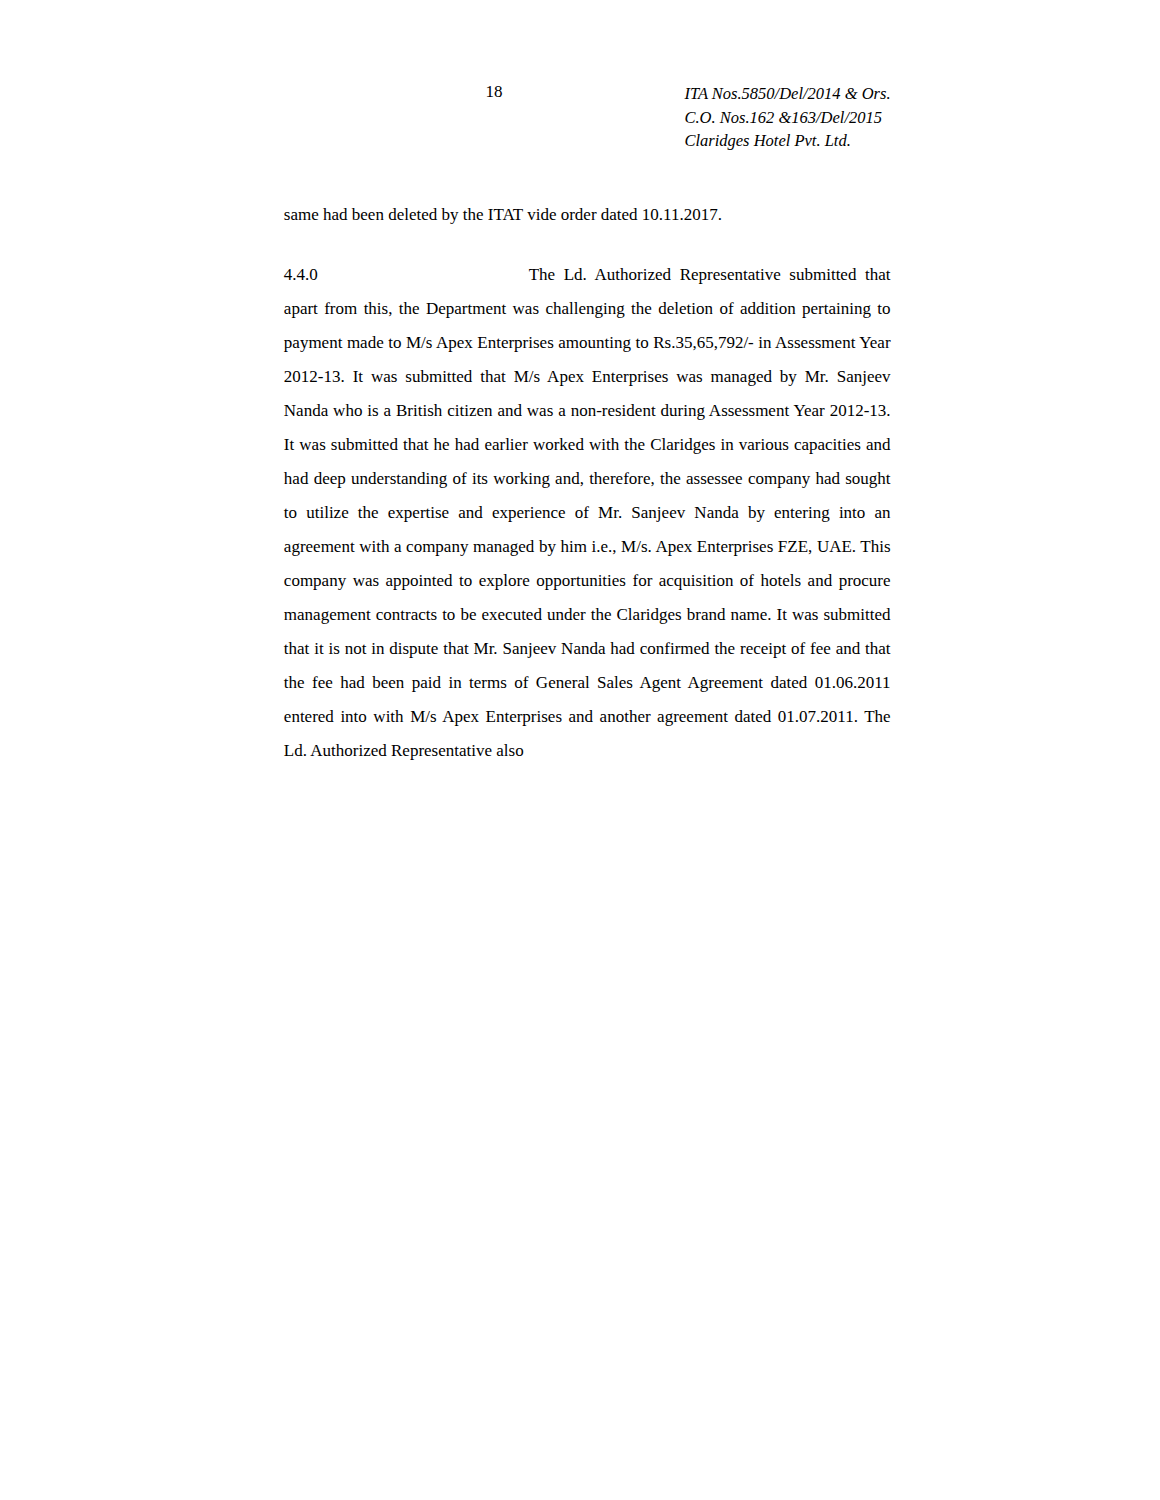18
ITA Nos.5850/Del/2014 & Ors.
C.O. Nos.162 &163/Del/2015
Claridges Hotel Pvt. Ltd.
same had been deleted by the ITAT vide order dated 10.11.2017.
4.4.0 The Ld. Authorized Representative submitted that apart from this, the Department was challenging the deletion of addition pertaining to payment made to M/s Apex Enterprises amounting to Rs.35,65,792/- in Assessment Year 2012-13. It was submitted that M/s Apex Enterprises was managed by Mr. Sanjeev Nanda who is a British citizen and was a non-resident during Assessment Year 2012-13. It was submitted that he had earlier worked with the Claridges in various capacities and had deep understanding of its working and, therefore, the assessee company had sought to utilize the expertise and experience of Mr. Sanjeev Nanda by entering into an agreement with a company managed by him i.e., M/s. Apex Enterprises FZE, UAE. This company was appointed to explore opportunities for acquisition of hotels and procure management contracts to be executed under the Claridges brand name. It was submitted that it is not in dispute that Mr. Sanjeev Nanda had confirmed the receipt of fee and that the fee had been paid in terms of General Sales Agent Agreement dated 01.06.2011 entered into with M/s Apex Enterprises and another agreement dated 01.07.2011. The Ld. Authorized Representative also